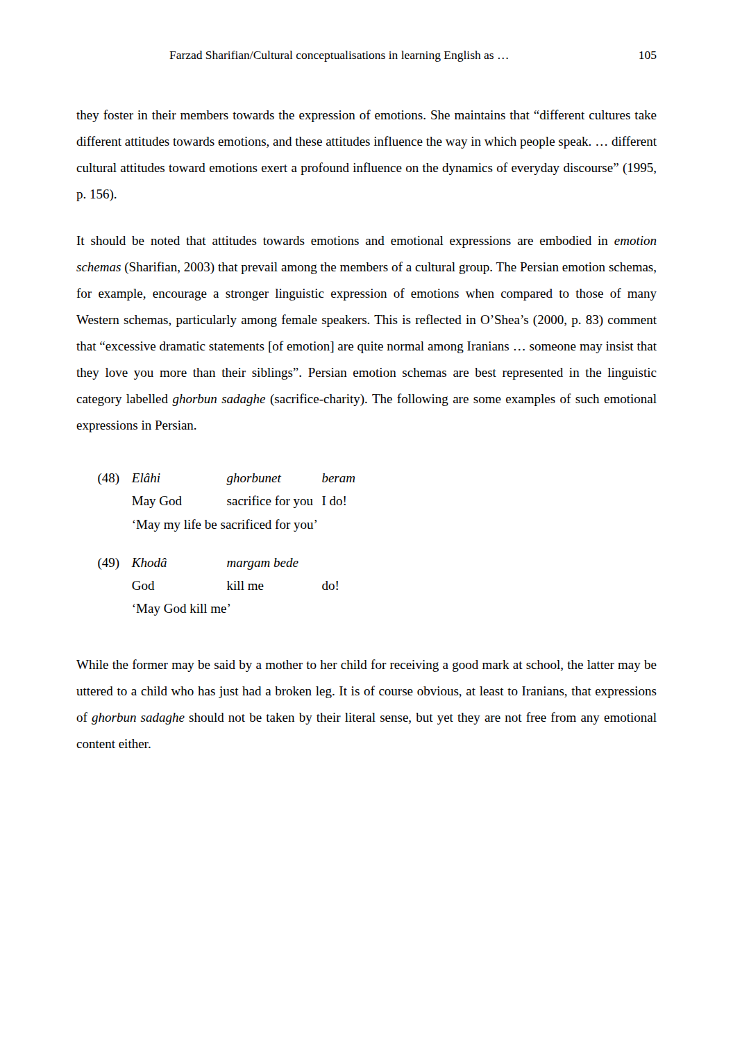Farzad Sharifian/Cultural conceptualisations in learning English as … 105
they foster in their members towards the expression of emotions. She maintains that “different cultures take different attitudes towards emotions, and these attitudes influence the way in which people speak. … different cultural attitudes toward emotions exert a profound influence on the dynamics of everyday discourse” (1995, p. 156).
It should be noted that attitudes towards emotions and emotional expressions are embodied in emotion schemas (Sharifian, 2003) that prevail among the members of a cultural group. The Persian emotion schemas, for example, encourage a stronger linguistic expression of emotions when compared to those of many Western schemas, particularly among female speakers. This is reflected in O’Shea’s (2000, p. 83) comment that “excessive dramatic statements [of emotion] are quite normal among Iranians … someone may insist that they love you more than their siblings”. Persian emotion schemas are best represented in the linguistic category labelled ghorbun sadaghe (sacrifice-charity). The following are some examples of such emotional expressions in Persian.
(48) Elâhi ghorbunet beram May God sacrifice for you I do! ‘May my life be sacrificed for you’
(49) Khodâ margam bede God kill me do! ‘May God kill me’
While the former may be said by a mother to her child for receiving a good mark at school, the latter may be uttered to a child who has just had a broken leg. It is of course obvious, at least to Iranians, that expressions of ghorbun sadaghe should not be taken by their literal sense, but yet they are not free from any emotional content either.